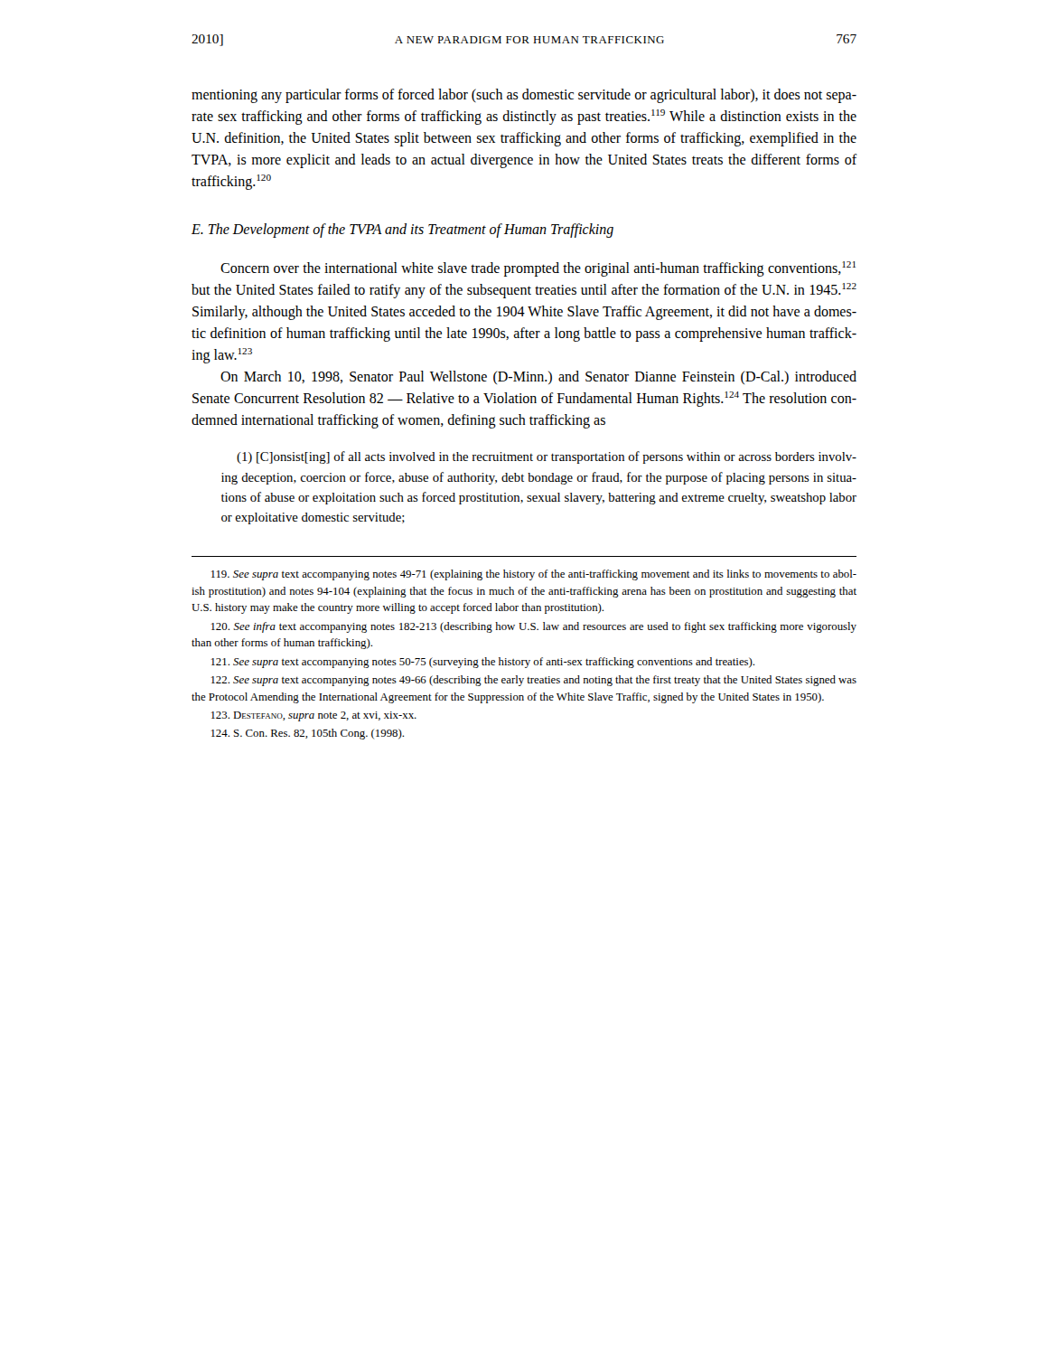2010] A New Paradigm for Human Trafficking 767
mentioning any particular forms of forced labor (such as domestic servitude or agricultural labor), it does not separate sex trafficking and other forms of trafficking as distinctly as past treaties.119 While a distinction exists in the U.N. definition, the United States split between sex trafficking and other forms of trafficking, exemplified in the TVPA, is more explicit and leads to an actual divergence in how the United States treats the different forms of trafficking.120
E. The Development of the TVPA and its Treatment of Human Trafficking
Concern over the international white slave trade prompted the original anti-human trafficking conventions,121 but the United States failed to ratify any of the subsequent treaties until after the formation of the U.N. in 1945.122 Similarly, although the United States acceded to the 1904 White Slave Traffic Agreement, it did not have a domestic definition of human trafficking until the late 1990s, after a long battle to pass a comprehensive human trafficking law.123
On March 10, 1998, Senator Paul Wellstone (D-Minn.) and Senator Dianne Feinstein (D-Cal.) introduced Senate Concurrent Resolution 82 — Relative to a Violation of Fundamental Human Rights.124 The resolution condemned international trafficking of women, defining such trafficking as
(1) [C]onsist[ing] of all acts involved in the recruitment or transportation of persons within or across borders involving deception, coercion or force, abuse of authority, debt bondage or fraud, for the purpose of placing persons in situations of abuse or exploitation such as forced prostitution, sexual slavery, battering and extreme cruelty, sweatshop labor or exploitative domestic servitude;
119. See supra text accompanying notes 49-71 (explaining the history of the anti-trafficking movement and its links to movements to abolish prostitution) and notes 94-104 (explaining that the focus in much of the anti-trafficking arena has been on prostitution and suggesting that U.S. history may make the country more willing to accept forced labor than prostitution).
120. See infra text accompanying notes 182-213 (describing how U.S. law and resources are used to fight sex trafficking more vigorously than other forms of human trafficking).
121. See supra text accompanying notes 50-75 (surveying the history of anti-sex trafficking conventions and treaties).
122. See supra text accompanying notes 49-66 (describing the early treaties and noting that the first treaty that the United States signed was the Protocol Amending the International Agreement for the Suppression of the White Slave Traffic, signed by the United States in 1950).
123. Destefano, supra note 2, at xvi, xix-xx.
124. S. Con. Res. 82, 105th Cong. (1998).